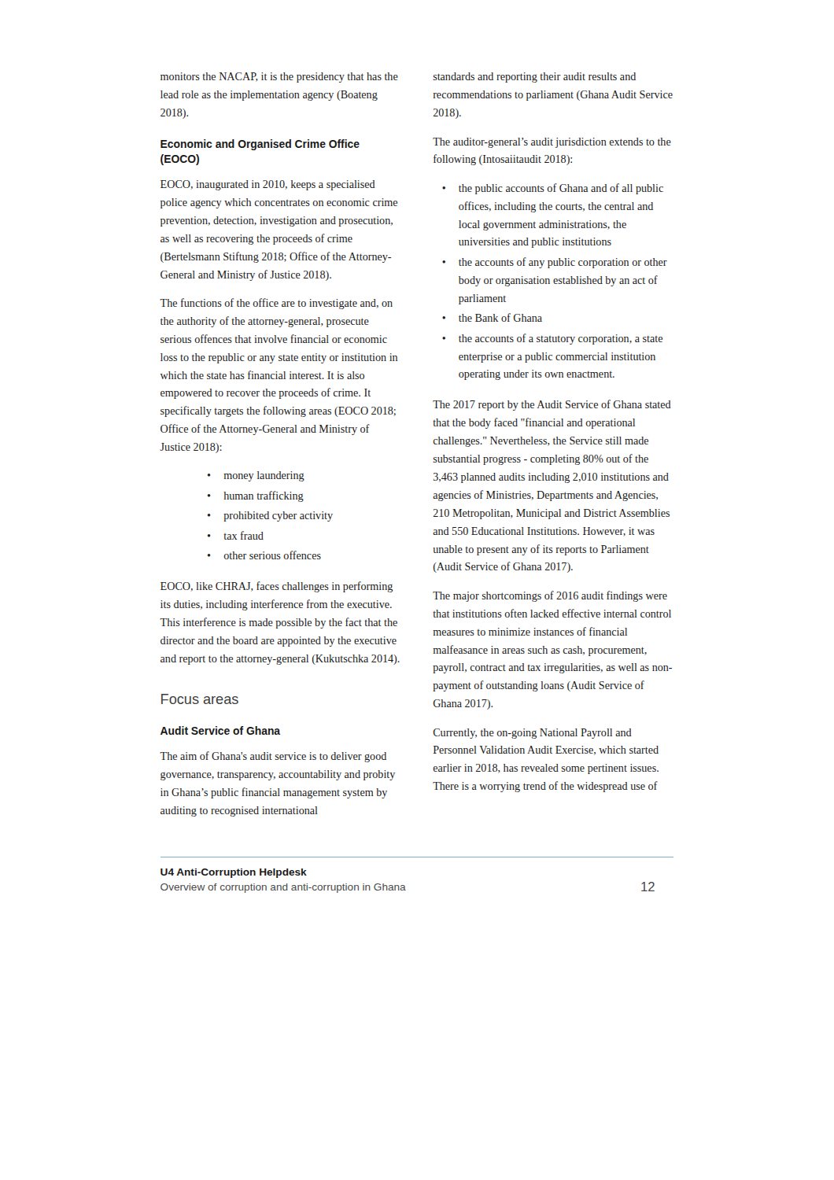monitors the NACAP, it is the presidency that has the lead role as the implementation agency (Boateng 2018).
Economic and Organised Crime Office (EOCO)
EOCO, inaugurated in 2010, keeps a specialised police agency which concentrates on economic crime prevention, detection, investigation and prosecution, as well as recovering the proceeds of crime (Bertelsmann Stiftung 2018; Office of the Attorney-General and Ministry of Justice 2018).
The functions of the office are to investigate and, on the authority of the attorney-general, prosecute serious offences that involve financial or economic loss to the republic or any state entity or institution in which the state has financial interest. It is also empowered to recover the proceeds of crime. It specifically targets the following areas (EOCO 2018; Office of the Attorney-General and Ministry of Justice 2018):
money laundering
human trafficking
prohibited cyber activity
tax fraud
other serious offences
EOCO, like CHRAJ, faces challenges in performing its duties, including interference from the executive. This interference is made possible by the fact that the director and the board are appointed by the executive and report to the attorney-general (Kukutschka 2014).
Focus areas
Audit Service of Ghana
The aim of Ghana's audit service is to deliver good governance, transparency, accountability and probity in Ghana’s public financial management system by auditing to recognised international
standards and reporting their audit results and recommendations to parliament (Ghana Audit Service 2018).
The auditor-general’s audit jurisdiction extends to the following (Intosaiitaudit 2018):
the public accounts of Ghana and of all public offices, including the courts, the central and local government administrations, the universities and public institutions
the accounts of any public corporation or other body or organisation established by an act of parliament
the Bank of Ghana
the accounts of a statutory corporation, a state enterprise or a public commercial institution operating under its own enactment.
The 2017 report by the Audit Service of Ghana stated that the body faced "financial and operational challenges." Nevertheless, the Service still made substantial progress - completing 80% out of the 3,463 planned audits including 2,010 institutions and agencies of Ministries, Departments and Agencies, 210 Metropolitan, Municipal and District Assemblies and 550 Educational Institutions. However, it was unable to present any of its reports to Parliament (Audit Service of Ghana 2017).
The major shortcomings of 2016 audit findings were that institutions often lacked effective internal control measures to minimize instances of financial malfeasance in areas such as cash, procurement, payroll, contract and tax irregularities, as well as non-payment of outstanding loans (Audit Service of Ghana 2017).
Currently, the on-going National Payroll and Personnel Validation Audit Exercise, which started earlier in 2018, has revealed some pertinent issues. There is a worrying trend of the widespread use of
U4 Anti-Corruption Helpdesk
Overview of corruption and anti-corruption in Ghana
12